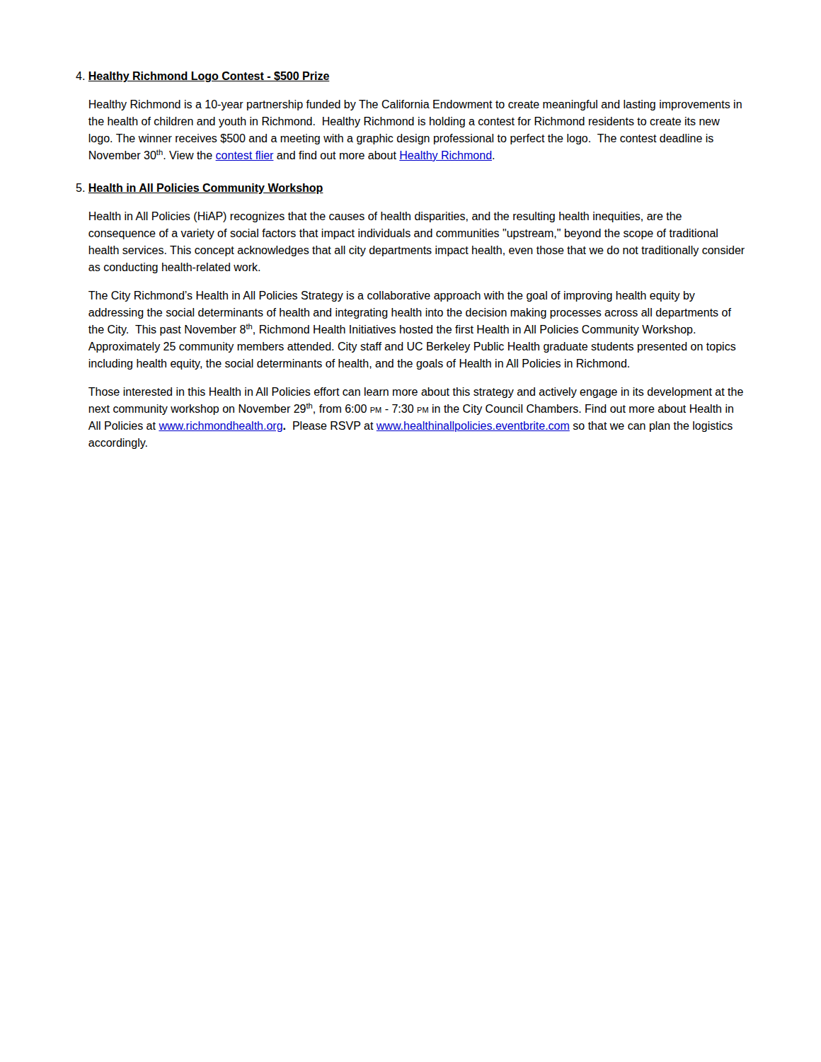Healthy Richmond Logo Contest - $500 Prize
Healthy Richmond is a 10-year partnership funded by The California Endowment to create meaningful and lasting improvements in the health of children and youth in Richmond. Healthy Richmond is holding a contest for Richmond residents to create its new logo. The winner receives $500 and a meeting with a graphic design professional to perfect the logo. The contest deadline is November 30th. View the contest flier and find out more about Healthy Richmond.
Health in All Policies Community Workshop
Health in All Policies (HiAP) recognizes that the causes of health disparities, and the resulting health inequities, are the consequence of a variety of social factors that impact individuals and communities "upstream," beyond the scope of traditional health services. This concept acknowledges that all city departments impact health, even those that we do not traditionally consider as conducting health-related work.
The City Richmond’s Health in All Policies Strategy is a collaborative approach with the goal of improving health equity by addressing the social determinants of health and integrating health into the decision making processes across all departments of the City. This past November 8th, Richmond Health Initiatives hosted the first Health in All Policies Community Workshop. Approximately 25 community members attended. City staff and UC Berkeley Public Health graduate students presented on topics including health equity, the social determinants of health, and the goals of Health in All Policies in Richmond.
Those interested in this Health in All Policies effort can learn more about this strategy and actively engage in its development at the next community workshop on November 29th, from 6:00 pm - 7:30 pm in the City Council Chambers. Find out more about Health in All Policies at www.richmondhealth.org. Please RSVP at www.healthinallpolicies.eventbrite.com so that we can plan the logistics accordingly.